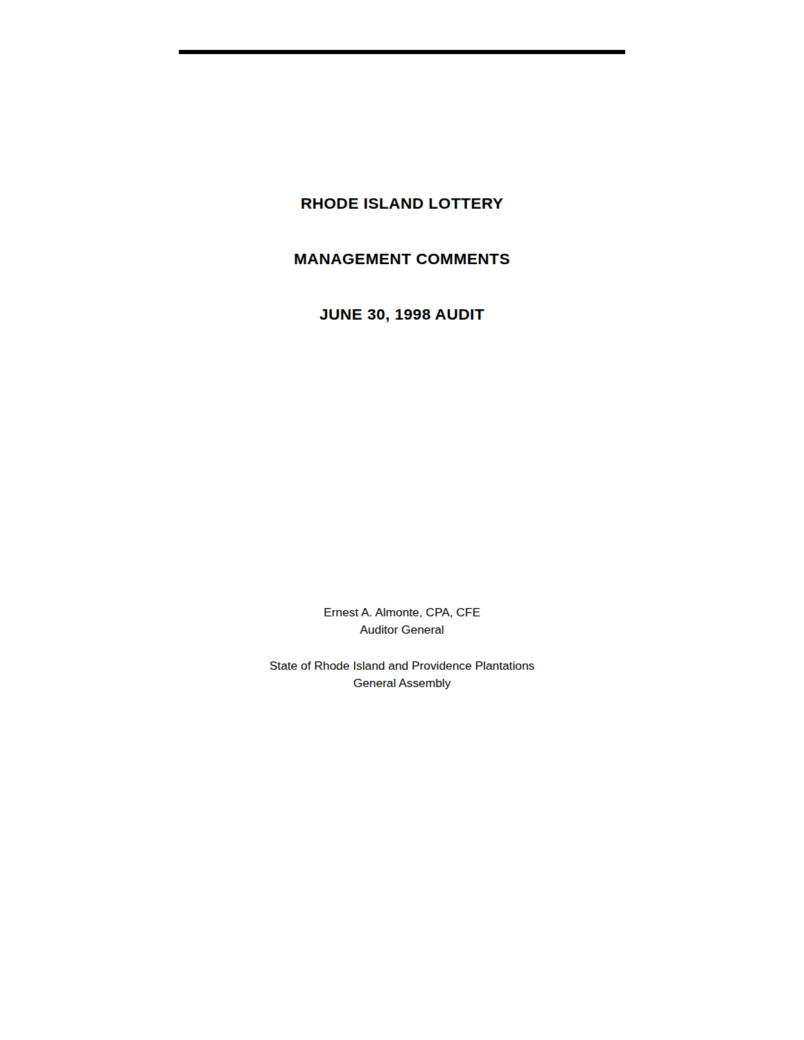RHODE ISLAND LOTTERY
MANAGEMENT COMMENTS
JUNE 30, 1998 AUDIT
Ernest A. Almonte, CPA, CFE
Auditor General
State of Rhode Island and Providence Plantations
General Assembly